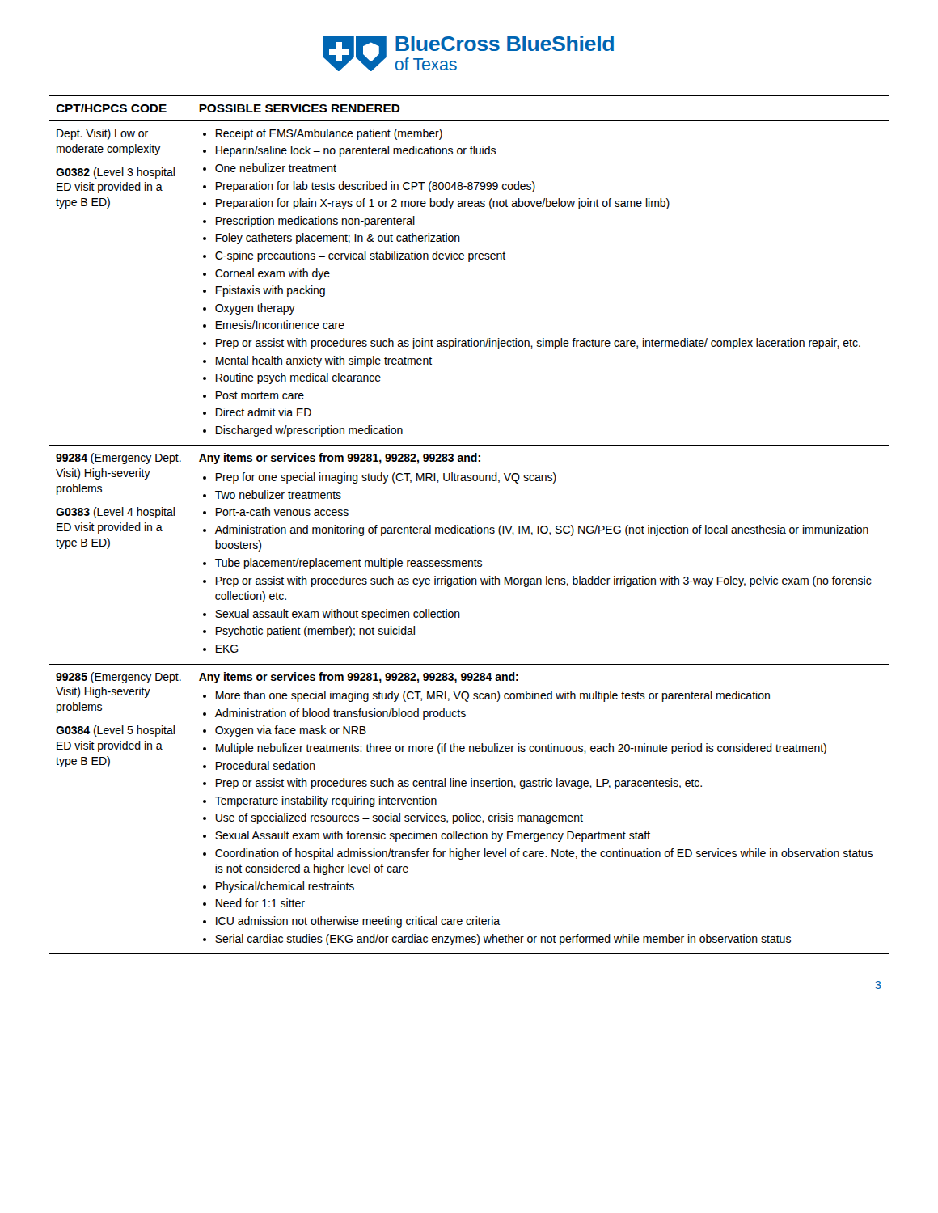BlueCross BlueShield
of Texas
| CPT/HCPCS CODE | POSSIBLE SERVICES RENDERED |
| --- | --- |
| Dept. Visit) Low or moderate complexity G0382 (Level 3 hospital ED visit provided in a type B ED) | Receipt of EMS/Ambulance patient (member) Heparin/saline lock – no parenteral medications or fluids One nebulizer treatment Preparation for lab tests described in CPT (80048-87999 codes) Preparation for plain X-rays of 1 or 2 more body areas (not above/below joint of same limb) Prescription medications non-parenteral Foley catheters placement; In & out catherization C-spine precautions – cervical stabilization device present Corneal exam with dye Epistaxis with packing Oxygen therapy Emesis/Incontinence care Prep or assist with procedures such as joint aspiration/injection, simple fracture care, intermediate/ complex laceration repair, etc. Mental health anxiety with simple treatment Routine psych medical clearance Post mortem care Direct admit via ED Discharged w/prescription medication |
| 99284 (Emergency Dept. Visit) High-severity problems G0383 (Level 4 hospital ED visit provided in a type B ED) | Any items or services from 99281, 99282, 99283 and: Prep for one special imaging study (CT, MRI, Ultrasound, VQ scans) Two nebulizer treatments Port-a-cath venous access Administration and monitoring of parenteral medications (IV, IM, IO, SC) NG/PEG (not injection of local anesthesia or immunization boosters) Tube placement/replacement multiple reassessments Prep or assist with procedures such as eye irrigation with Morgan lens, bladder irrigation with 3-way Foley, pelvic exam (no forensic collection) etc. Sexual assault exam without specimen collection Psychotic patient (member); not suicidal EKG |
| 99285 (Emergency Dept. Visit) High-severity problems G0384 (Level 5 hospital ED visit provided in a type B ED) | Any items or services from 99281, 99282, 99283, 99284 and: More than one special imaging study (CT, MRI, VQ scan) combined with multiple tests or parenteral medication Administration of blood transfusion/blood products Oxygen via face mask or NRB Multiple nebulizer treatments: three or more (if the nebulizer is continuous, each 20-minute period is considered treatment) Procedural sedation Prep or assist with procedures such as central line insertion, gastric lavage, LP, paracentesis, etc. Temperature instability requiring intervention Use of specialized resources – social services, police, crisis management Sexual Assault exam with forensic specimen collection by Emergency Department staff Coordination of hospital admission/transfer for higher level of care. Note, the continuation of ED services while in observation status is not considered a higher level of care Physical/chemical restraints Need for 1:1 sitter ICU admission not otherwise meeting critical care criteria Serial cardiac studies (EKG and/or cardiac enzymes) whether or not performed while member in observation status |
3